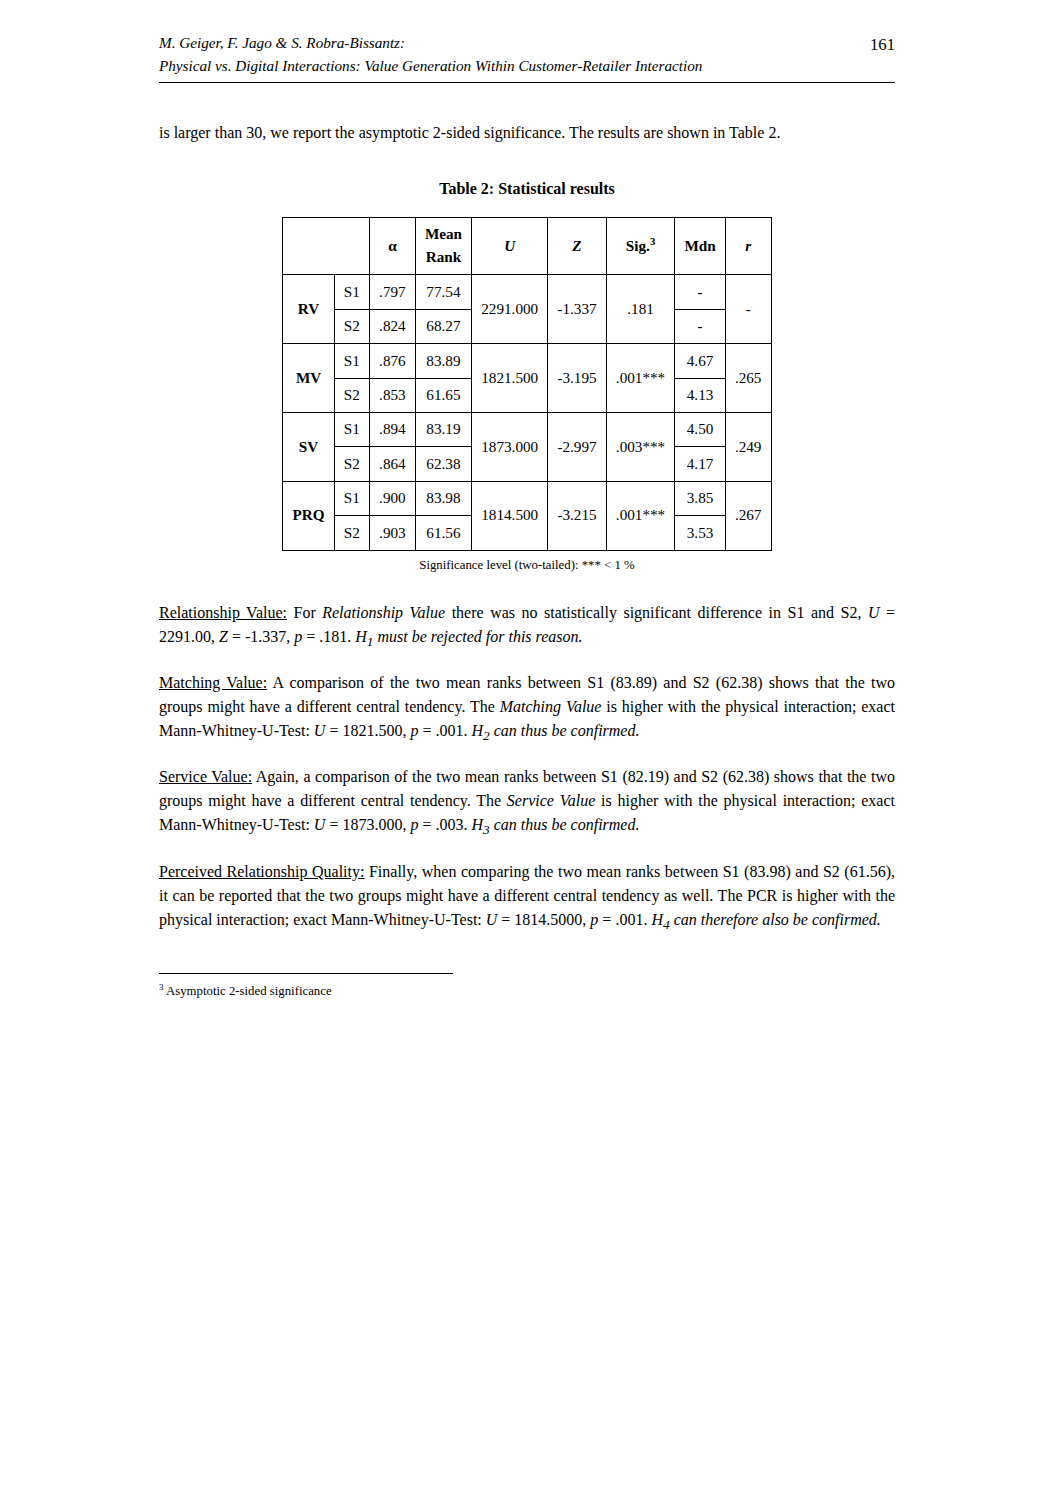M. Geiger, F. Jago & S. Robra-Bissantz:
Physical vs. Digital Interactions: Value Generation Within Customer-Retailer Interaction
161
is larger than 30, we report the asymptotic 2-sided significance. The results are shown in Table 2.
Table 2: Statistical results
| | α | Mean Rank | U | Z | Sig. 3 | Mdn | r |
| --- | --- | --- | --- | --- | --- | --- | --- |
| RV | S1 | .797 | 77.54 | 2291.000 | -1.337 | .181 | - | - |
| S2 | .824 | 68.27 | - |
| MV | S1 | .876 | 83.89 | 1821.500 | -3.195 | .001*** | 4.67 | .265 |
| S2 | .853 | 61.65 | 4.13 |
| SV | S1 | .894 | 83.19 | 1873.000 | -2.997 | .003*** | 4.50 | .249 |
| S2 | .864 | 62.38 | 4.17 |
| PRQ | S1 | .900 | 83.98 | 1814.500 | -3.215 | .001*** | 3.85 | .267 |
| S2 | .903 | 61.56 | 3.53 |
Significance level (two-tailed): *** < 1 %
Relationship Value: For Relationship Value there was no statistically significant difference in S1 and S2, U = 2291.00, Z = -1.337, p = .181. H1 must be rejected for this reason.
Matching Value: A comparison of the two mean ranks between S1 (83.89) and S2 (62.38) shows that the two groups might have a different central tendency. The Matching Value is higher with the physical interaction; exact Mann-Whitney-U-Test: U = 1821.500, p = .001. H2 can thus be confirmed.
Service Value: Again, a comparison of the two mean ranks between S1 (82.19) and S2 (62.38) shows that the two groups might have a different central tendency. The Service Value is higher with the physical interaction; exact Mann-Whitney-U-Test: U = 1873.000, p = .003. H3 can thus be confirmed.
Perceived Relationship Quality: Finally, when comparing the two mean ranks between S1 (83.98) and S2 (61.56), it can be reported that the two groups might have a different central tendency as well. The PCR is higher with the physical interaction; exact Mann-Whitney-U-Test: U = 1814.5000, p = .001. H4 can therefore also be confirmed.
3 Asymptotic 2-sided significance